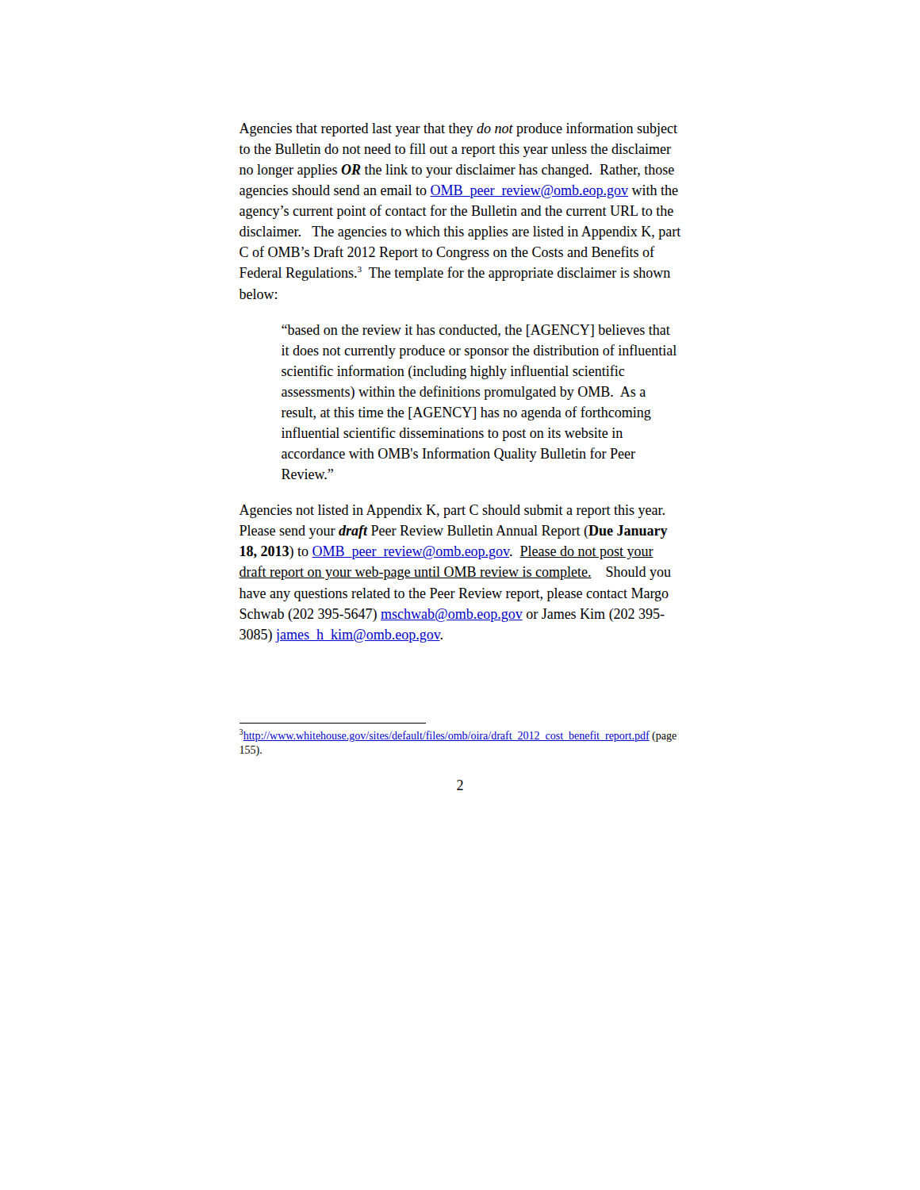Agencies that reported last year that they do not produce information subject to the Bulletin do not need to fill out a report this year unless the disclaimer no longer applies OR the link to your disclaimer has changed. Rather, those agencies should send an email to OMB_peer_review@omb.eop.gov with the agency’s current point of contact for the Bulletin and the current URL to the disclaimer. The agencies to which this applies are listed in Appendix K, part C of OMB’s Draft 2012 Report to Congress on the Costs and Benefits of Federal Regulations.3 The template for the appropriate disclaimer is shown below:
“based on the review it has conducted, the [AGENCY] believes that it does not currently produce or sponsor the distribution of influential scientific information (including highly influential scientific assessments) within the definitions promulgated by OMB. As a result, at this time the [AGENCY] has no agenda of forthcoming influential scientific disseminations to post on its website in accordance with OMB's Information Quality Bulletin for Peer Review.”
Agencies not listed in Appendix K, part C should submit a report this year. Please send your draft Peer Review Bulletin Annual Report (Due January 18, 2013) to OMB_peer_review@omb.eop.gov. Please do not post your draft report on your web-page until OMB review is complete. Should you have any questions related to the Peer Review report, please contact Margo Schwab (202 395-5647) mschwab@omb.eop.gov or James Kim (202 395-3085) james_h_kim@omb.eop.gov.
3http://www.whitehouse.gov/sites/default/files/omb/oira/draft_2012_cost_benefit_report.pdf (page 155).
2